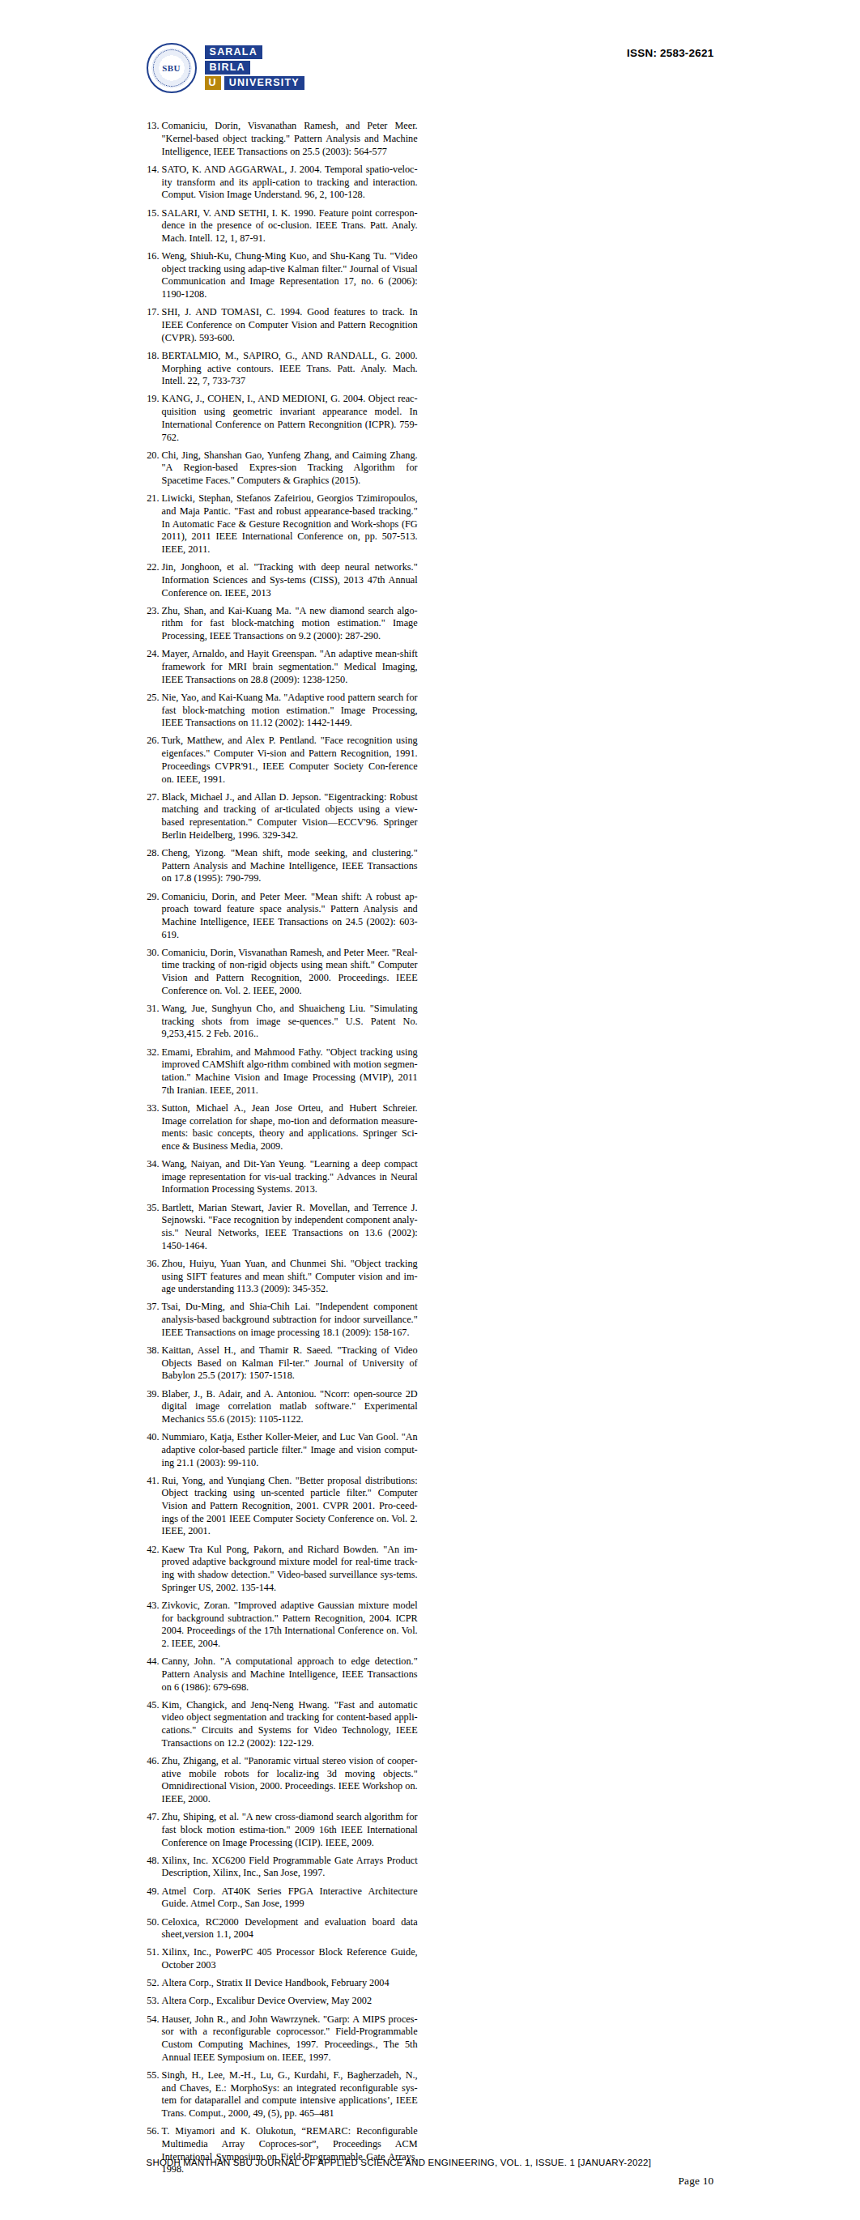SARALA BIRLA
UUNIVERSITY
ISSN: 2583-2621
Comaniciu, Dorin, Visvanathan Ramesh, and Peter Meer. "Kernel-based object tracking." Pattern Analysis and Machine Intelligence, IEEE Transactions on 25.5 (2003): 564-577
SATO, K. AND AGGARWAL, J. 2004. Temporal spatio-velocity transform and its appli-cation to tracking and interaction. Comput. Vision Image Understand. 96, 2, 100-128.
SALARI, V. AND SETHI, I. K. 1990. Feature point correspondence in the presence of oc-clusion. IEEE Trans. Patt. Analy. Mach. Intell. 12, 1, 87-91.
Weng, Shiuh-Ku, Chung-Ming Kuo, and Shu-Kang Tu. "Video object tracking using adap-tive Kalman filter." Journal of Visual Communication and Image Representation 17, no. 6 (2006): 1190-1208.
SHI, J. AND TOMASI, C. 1994. Good features to track. In IEEE Conference on Computer Vision and Pattern Recognition (CVPR). 593-600.
BERTALMIO, M., SAPIRO, G., AND RANDALL, G. 2000. Morphing active contours. IEEE Trans. Patt. Analy. Mach. Intell. 22, 7, 733-737
KANG, J., COHEN, I., AND MEDIONI, G. 2004. Object reacquisition using geometric invariant appearance model. In International Conference on Pattern Recongnition (ICPR). 759-762.
Chi, Jing, Shanshan Gao, Yunfeng Zhang, and Caiming Zhang. "A Region-based Expres-sion Tracking Algorithm for Spacetime Faces." Computers & Graphics (2015).
Liwicki, Stephan, Stefanos Zafeiriou, Georgios Tzimiropoulos, and Maja Pantic. "Fast and robust appearance-based tracking." In Automatic Face & Gesture Recognition and Work-shops (FG 2011), 2011 IEEE International Conference on, pp. 507-513. IEEE, 2011.
Jin, Jonghoon, et al. "Tracking with deep neural networks." Information Sciences and Sys-tems (CISS), 2013 47th Annual Conference on. IEEE, 2013
Zhu, Shan, and Kai-Kuang Ma. "A new diamond search algorithm for fast block-matching motion estimation." Image Processing, IEEE Transactions on 9.2 (2000): 287-290.
Mayer, Arnaldo, and Hayit Greenspan. "An adaptive mean-shift framework for MRI brain segmentation." Medical Imaging, IEEE Transactions on 28.8 (2009): 1238-1250.
Nie, Yao, and Kai-Kuang Ma. "Adaptive rood pattern search for fast block-matching motion estimation." Image Processing, IEEE Transactions on 11.12 (2002): 1442-1449.
Turk, Matthew, and Alex P. Pentland. "Face recognition using eigenfaces." Computer Vi-sion and Pattern Recognition, 1991. Proceedings CVPR'91., IEEE Computer Society Con-ference on. IEEE, 1991.
Black, Michael J., and Allan D. Jepson. "Eigentracking: Robust matching and tracking of ar-ticulated objects using a view-based representation." Computer Vision—ECCV'96. Springer Berlin Heidelberg, 1996. 329-342.
Cheng, Yizong. "Mean shift, mode seeking, and clustering." Pattern Analysis and Machine Intelligence, IEEE Transactions on 17.8 (1995): 790-799.
Comaniciu, Dorin, and Peter Meer. "Mean shift: A robust approach toward feature space analysis." Pattern Analysis and Machine Intelligence, IEEE Transactions on 24.5 (2002): 603-619.
Comaniciu, Dorin, Visvanathan Ramesh, and Peter Meer. "Real-time tracking of non-rigid objects using mean shift." Computer Vision and Pattern Recognition, 2000. Proceedings. IEEE Conference on. Vol. 2. IEEE, 2000.
Wang, Jue, Sunghyun Cho, and Shuaicheng Liu. "Simulating tracking shots from image se-quences." U.S. Patent No. 9,253,415. 2 Feb. 2016..
Emami, Ebrahim, and Mahmood Fathy. "Object tracking using improved CAMShift algo-rithm combined with motion segmentation." Machine Vision and Image Processing (MVIP), 2011 7th Iranian. IEEE, 2011.
Sutton, Michael A., Jean Jose Orteu, and Hubert Schreier. Image correlation for shape, mo-tion and deformation measurements: basic concepts, theory and applications. Springer Sci-ence & Business Media, 2009.
Wang, Naiyan, and Dit-Yan Yeung. "Learning a deep compact image representation for vis-ual tracking." Advances in Neural Information Processing Systems. 2013.
Bartlett, Marian Stewart, Javier R. Movellan, and Terrence J. Sejnowski. "Face recognition by independent component analysis." Neural Networks, IEEE Transactions on 13.6 (2002): 1450-1464.
Zhou, Huiyu, Yuan Yuan, and Chunmei Shi. "Object tracking using SIFT features and mean shift." Computer vision and image understanding 113.3 (2009): 345-352.
Tsai, Du-Ming, and Shia-Chih Lai. "Independent component analysis-based background subtraction for indoor surveillance." IEEE Transactions on image processing 18.1 (2009): 158-167.
Kaittan, Assel H., and Thamir R. Saeed. "Tracking of Video Objects Based on Kalman Fil-ter." Journal of University of Babylon 25.5 (2017): 1507-1518.
Blaber, J., B. Adair, and A. Antoniou. "Ncorr: open-source 2D digital image correlation matlab software." Experimental Mechanics 55.6 (2015): 1105-1122.
Nummiaro, Katja, Esther Koller-Meier, and Luc Van Gool. "An adaptive color-based particle filter." Image and vision computing 21.1 (2003): 99-110.
Rui, Yong, and Yunqiang Chen. "Better proposal distributions: Object tracking using un-scented particle filter." Computer Vision and Pattern Recognition, 2001. CVPR 2001. Pro-ceedings of the 2001 IEEE Computer Society Conference on. Vol. 2. IEEE, 2001.
Kaew Tra Kul Pong, Pakorn, and Richard Bowden. "An improved adaptive background mixture model for real-time tracking with shadow detection." Video-based surveillance sys-tems. Springer US, 2002. 135-144.
Zivkovic, Zoran. "Improved adaptive Gaussian mixture model for background subtraction." Pattern Recognition, 2004. ICPR 2004. Proceedings of the 17th International Conference on. Vol. 2. IEEE, 2004.
Canny, John. "A computational approach to edge detection." Pattern Analysis and Machine Intelligence, IEEE Transactions on 6 (1986): 679-698.
Kim, Changick, and Jenq-Neng Hwang. "Fast and automatic video object segmentation and tracking for content-based applications." Circuits and Systems for Video Technology, IEEE Transactions on 12.2 (2002): 122-129.
Zhu, Zhigang, et al. "Panoramic virtual stereo vision of cooperative mobile robots for localiz-ing 3d moving objects." Omnidirectional Vision, 2000. Proceedings. IEEE Workshop on. IEEE, 2000.
Zhu, Shiping, et al. "A new cross-diamond search algorithm for fast block motion estima-tion." 2009 16th IEEE International Conference on Image Processing (ICIP). IEEE, 2009.
Xilinx, Inc. XC6200 Field Programmable Gate Arrays Product Description, Xilinx, Inc., San Jose, 1997.
Atmel Corp. AT40K Series FPGA Interactive Architecture Guide. Atmel Corp., San Jose, 1999
Celoxica, RC2000 Development and evaluation board data sheet,version 1.1, 2004
Xilinx, Inc., PowerPC 405 Processor Block Reference Guide, October 2003
Altera Corp., Stratix II Device Handbook, February 2004
Altera Corp., Excalibur Device Overview, May 2002
Hauser, John R., and John Wawrzynek. "Garp: A MIPS processor with a reconfigurable coprocessor." Field-Programmable Custom Computing Machines, 1997. Proceedings., The 5th Annual IEEE Symposium on. IEEE, 1997.
Singh, H., Lee, M.-H., Lu, G., Kurdahi, F., Bagherzadeh, N., and Chaves, E.: MorphoSys: an integrated reconfigurable system for dataparallel and compute intensive applications’, IEEE Trans. Comput., 2000, 49, (5), pp. 465–481
T. Miyamori and K. Olukotun, “REMARC: Reconfigurable Multimedia Array Coproces-sor”, Proceedings ACM International Symposium on Field-Programmable Gate Arrays, 1998.
Shodh Manthan SBU Journal of Applied Science and Engineering, Vol. 1, Issue. 1 [January-2022]
Page 10